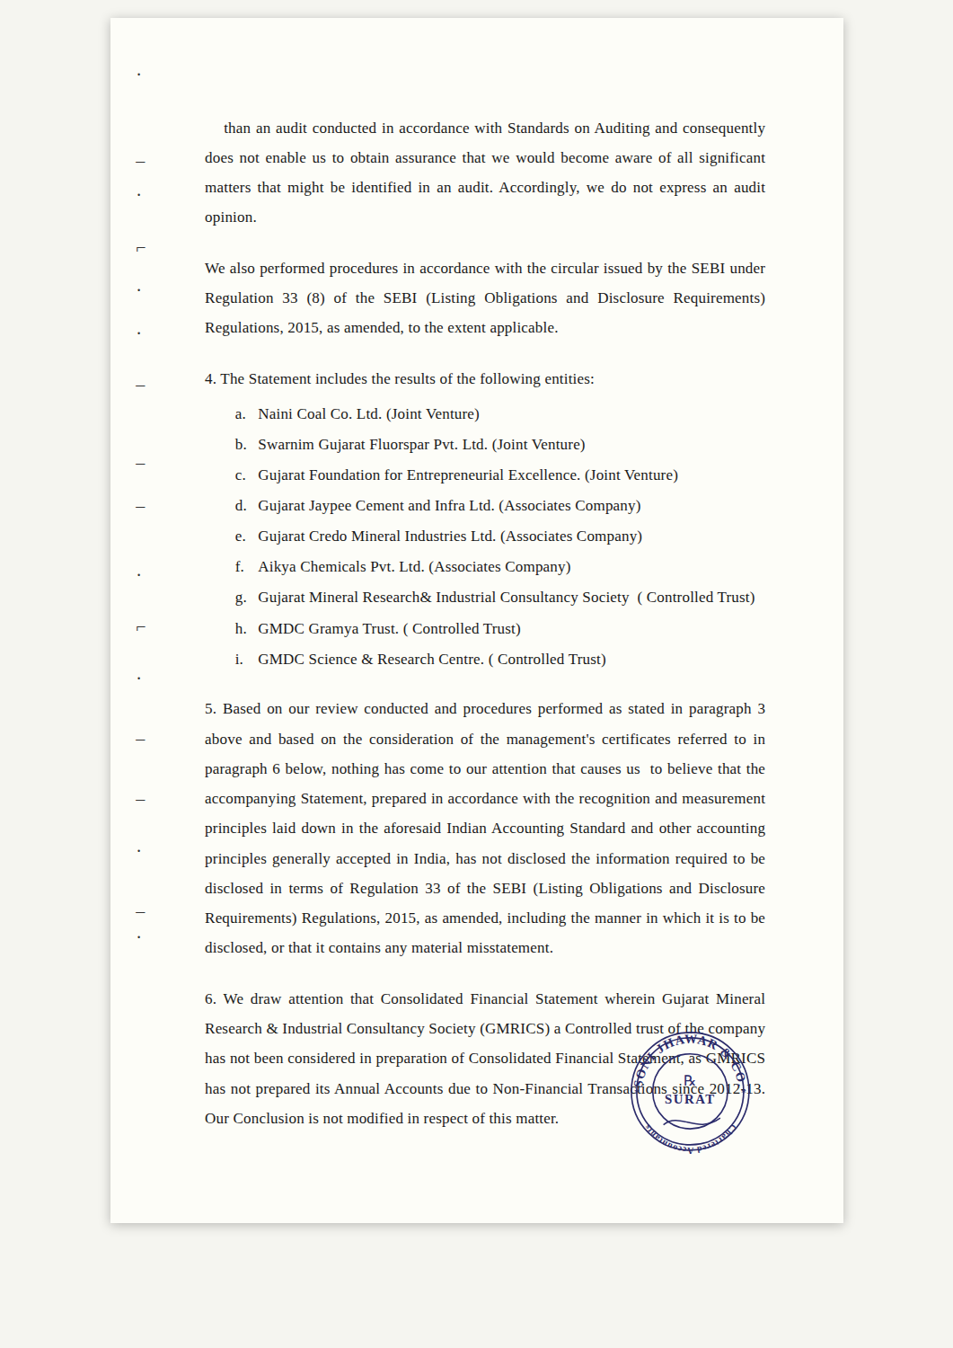· – · ⌐ · · – – – · ⌐ · – – · – ·
than an audit conducted in accordance with Standards on Auditing and consequently does not enable us to obtain assurance that we would become aware of all significant matters that might be identified in an audit. Accordingly, we do not express an audit opinion.
We also performed procedures in accordance with the circular issued by the SEBI under Regulation 33 (8) of the SEBI (Listing Obligations and Disclosure Requirements) Regulations, 2015, as amended, to the extent applicable.
4. The Statement includes the results of the following entities:
a. Naini Coal Co. Ltd. (Joint Venture)
b. Swarnim Gujarat Fluorspar Pvt. Ltd. (Joint Venture)
c. Gujarat Foundation for Entrepreneurial Excellence. (Joint Venture)
d. Gujarat Jaypee Cement and Infra Ltd. (Associates Company)
e. Gujarat Credo Mineral Industries Ltd. (Associates Company)
f. Aikya Chemicals Pvt. Ltd. (Associates Company)
g. Gujarat Mineral Research& Industrial Consultancy Society ( Controlled Trust)
h. GMDC Gramya Trust. ( Controlled Trust)
i. GMDC Science & Research Centre. ( Controlled Trust)
5. Based on our review conducted and procedures performed as stated in paragraph 3 above and based on the consideration of the management's certificates referred to in paragraph 6 below, nothing has come to our attention that causes us to believe that the accompanying Statement, prepared in accordance with the recognition and measurement principles laid down in the aforesaid Indian Accounting Standard and other accounting principles generally accepted in India, has not disclosed the information required to be disclosed in terms of Regulation 33 of the SEBI (Listing Obligations and Disclosure Requirements) Regulations, 2015, as amended, including the manner in which it is to be disclosed, or that it contains any material misstatement.
6. We draw attention that Consolidated Financial Statement wherein Gujarat Mineral Research & Industrial Consultancy Society (GMRICS) a Controlled trust of the company has not been considered in preparation of Consolidated Financial Statement, as GMRICS has not prepared its Annual Accounts due to Non-Financial Transactions since 2012-13. Our Conclusion is not modified in respect of this matter.
SONI JHAWAR & CO. Chartered Accountants * * ℞ SURAT